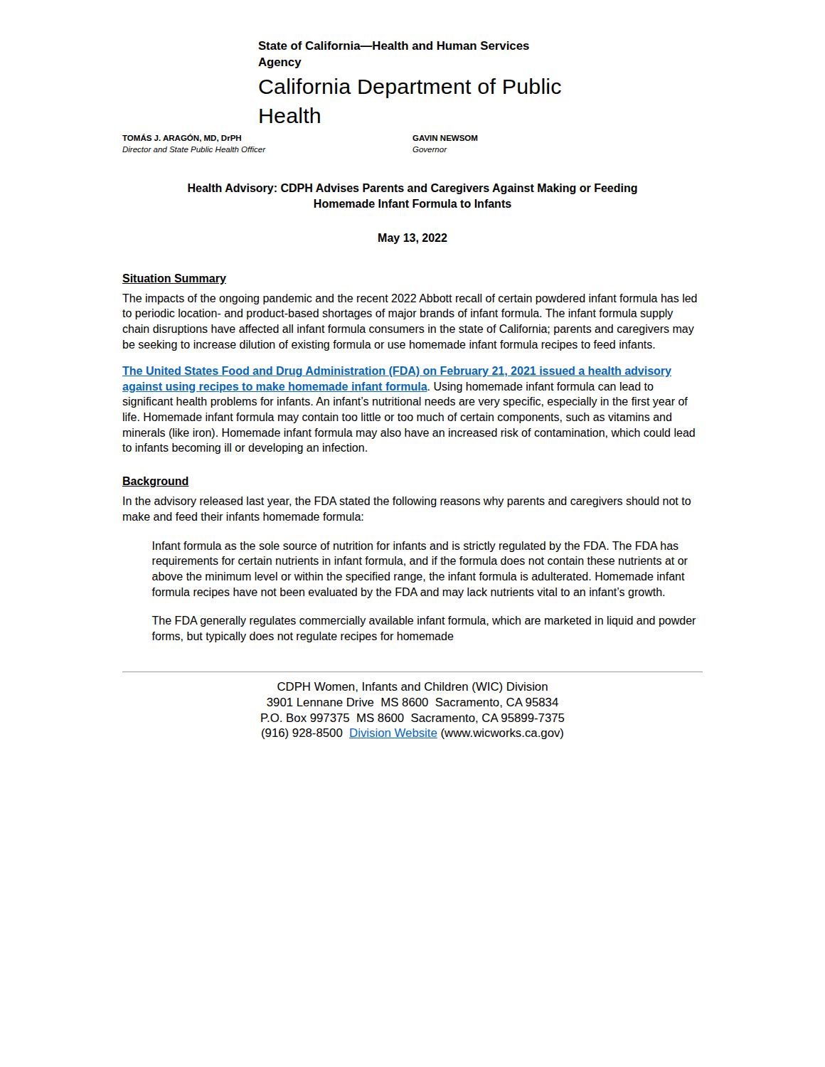State of California—Health and Human Services Agency
California Department of Public Health
TOMÁS J. ARAGÓN, MD, DrPH
Director and State Public Health Officer
GAVIN NEWSOM
Governor
Health Advisory: CDPH Advises Parents and Caregivers Against Making or Feeding Homemade Infant Formula to Infants
May 13, 2022
Situation Summary
The impacts of the ongoing pandemic and the recent 2022 Abbott recall of certain powdered infant formula has led to periodic location- and product-based shortages of major brands of infant formula. The infant formula supply chain disruptions have affected all infant formula consumers in the state of California; parents and caregivers may be seeking to increase dilution of existing formula or use homemade infant formula recipes to feed infants.
The United States Food and Drug Administration (FDA) on February 21, 2021 issued a health advisory against using recipes to make homemade infant formula. Using homemade infant formula can lead to significant health problems for infants. An infant’s nutritional needs are very specific, especially in the first year of life. Homemade infant formula may contain too little or too much of certain components, such as vitamins and minerals (like iron). Homemade infant formula may also have an increased risk of contamination, which could lead to infants becoming ill or developing an infection.
Background
In the advisory released last year, the FDA stated the following reasons why parents and caregivers should not to make and feed their infants homemade formula:
Infant formula as the sole source of nutrition for infants and is strictly regulated by the FDA. The FDA has requirements for certain nutrients in infant formula, and if the formula does not contain these nutrients at or above the minimum level or within the specified range, the infant formula is adulterated. Homemade infant formula recipes have not been evaluated by the FDA and may lack nutrients vital to an infant’s growth.
The FDA generally regulates commercially available infant formula, which are marketed in liquid and powder forms, but typically does not regulate recipes for homemade
CDPH Women, Infants and Children (WIC) Division
3901 Lennane Drive MS 8600 Sacramento, CA 95834
P.O. Box 997375 MS 8600 Sacramento, CA 95899-7375
(916) 928-8500 Division Website (www.wicworks.ca.gov)